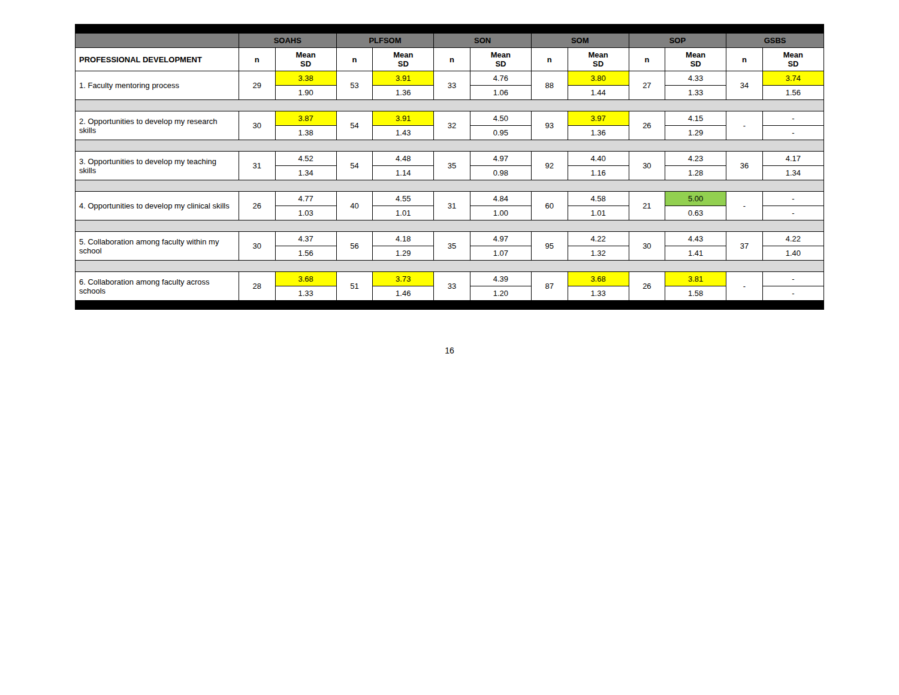| | SOAHS | PLFSOM | SON | SOM | SOP | GSBS |
| PROFESSIONAL DEVELOPMENT | n | Mean SD | n | Mean SD | n | Mean SD | n | Mean SD | n | Mean SD | n | Mean SD |
| 1. Faculty mentoring process | 29 | 3.38 | 53 | 3.91 | 33 | 4.76 | 88 | 3.80 | 27 | 4.33 | 34 | 3.74 |
| 1.90 | 1.36 | 1.06 | 1.44 | 1.33 | 1.56 |
| 2. Opportunities to develop my research skills | 30 | 3.87 | 54 | 3.91 | 32 | 4.50 | 93 | 3.97 | 26 | 4.15 | - | - |
| 1.38 | 1.43 | 0.95 | 1.36 | 1.29 | - |
| 3. Opportunities to develop my teaching skills | 31 | 4.52 | 54 | 4.48 | 35 | 4.97 | 92 | 4.40 | 30 | 4.23 | 36 | 4.17 |
| 1.34 | 1.14 | 0.98 | 1.16 | 1.28 | 1.34 |
| 4. Opportunities to develop my clinical skills | 26 | 4.77 | 40 | 4.55 | 31 | 4.84 | 60 | 4.58 | 21 | 5.00 | - | - |
| 1.03 | 1.01 | 1.00 | 1.01 | 0.63 | - |
| 5. Collaboration among faculty within my school | 30 | 4.37 | 56 | 4.18 | 35 | 4.97 | 95 | 4.22 | 30 | 4.43 | 37 | 4.22 |
| 1.56 | 1.29 | 1.07 | 1.32 | 1.41 | 1.40 |
| 6. Collaboration among faculty across schools | 28 | 3.68 | 51 | 3.73 | 33 | 4.39 | 87 | 3.68 | 26 | 3.81 | - | - |
| 1.33 | 1.46 | 1.20 | 1.33 | 1.58 | - |
16